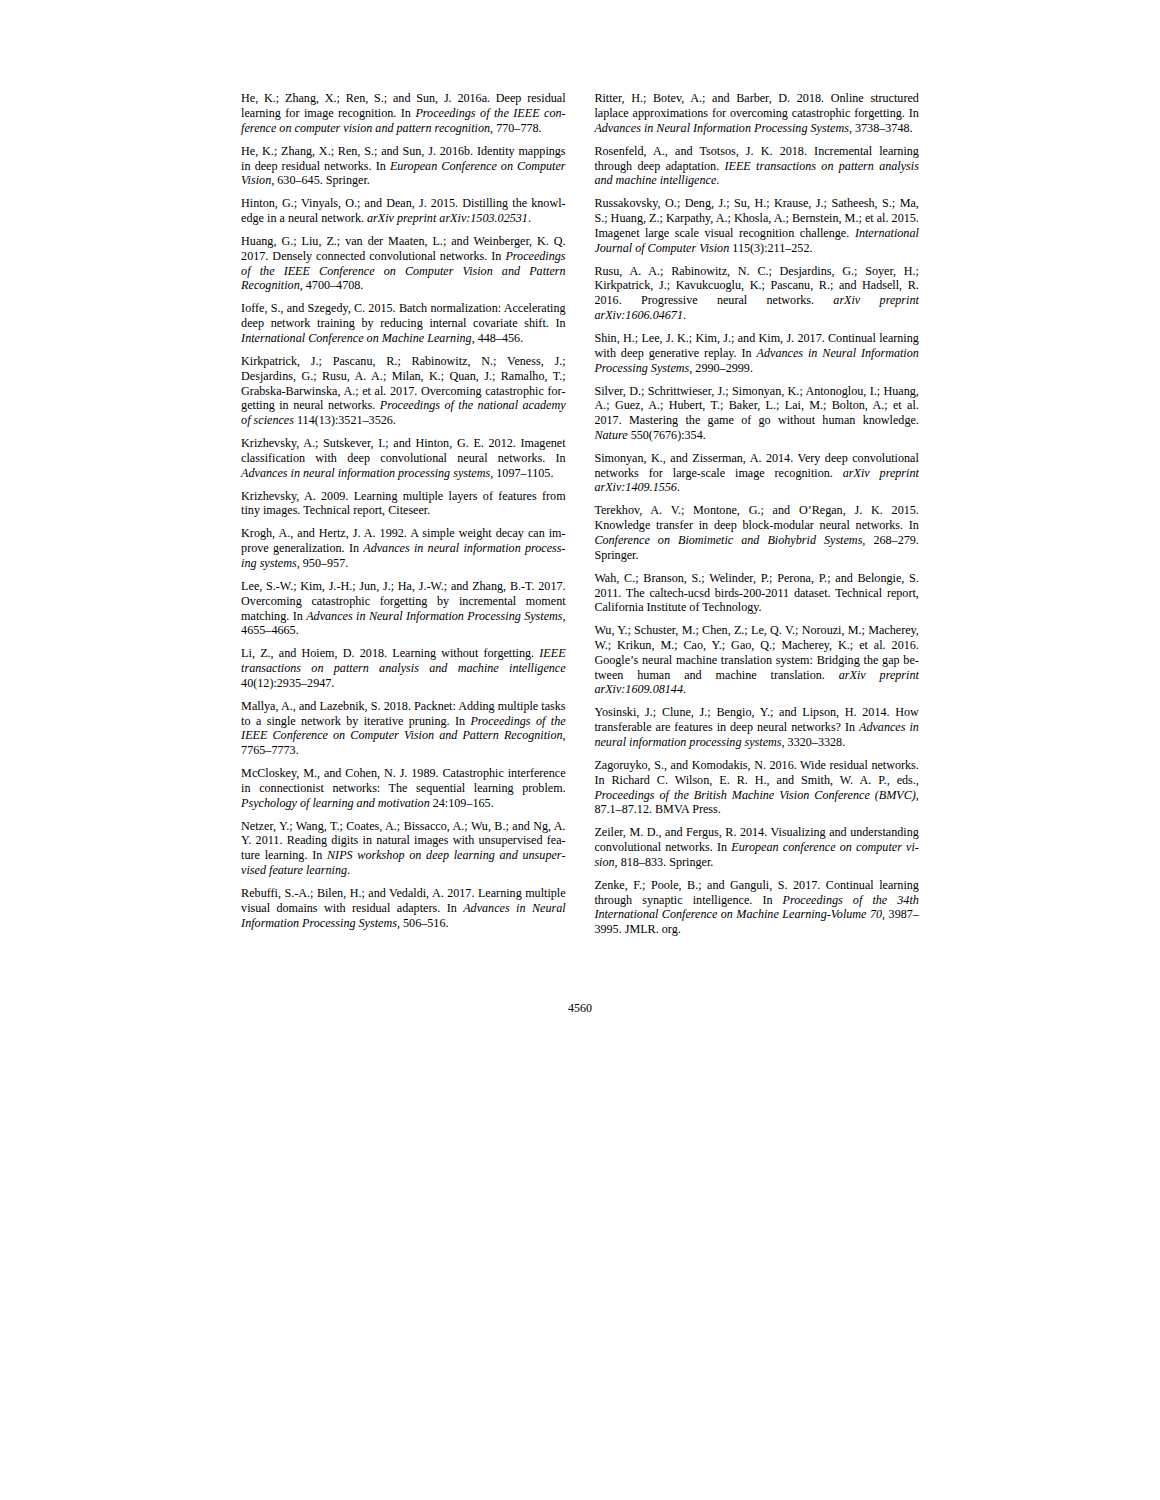He, K.; Zhang, X.; Ren, S.; and Sun, J. 2016a. Deep residual learning for image recognition. In Proceedings of the IEEE conference on computer vision and pattern recognition, 770–778.
He, K.; Zhang, X.; Ren, S.; and Sun, J. 2016b. Identity mappings in deep residual networks. In European Conference on Computer Vision, 630–645. Springer.
Hinton, G.; Vinyals, O.; and Dean, J. 2015. Distilling the knowledge in a neural network. arXiv preprint arXiv:1503.02531.
Huang, G.; Liu, Z.; van der Maaten, L.; and Weinberger, K. Q. 2017. Densely connected convolutional networks. In Proceedings of the IEEE Conference on Computer Vision and Pattern Recognition, 4700–4708.
Ioffe, S., and Szegedy, C. 2015. Batch normalization: Accelerating deep network training by reducing internal covariate shift. In International Conference on Machine Learning, 448–456.
Kirkpatrick, J.; Pascanu, R.; Rabinowitz, N.; Veness, J.; Desjardins, G.; Rusu, A. A.; Milan, K.; Quan, J.; Ramalho, T.; Grabska-Barwinska, A.; et al. 2017. Overcoming catastrophic forgetting in neural networks. Proceedings of the national academy of sciences 114(13):3521–3526.
Krizhevsky, A.; Sutskever, I.; and Hinton, G. E. 2012. Imagenet classification with deep convolutional neural networks. In Advances in neural information processing systems, 1097–1105.
Krizhevsky, A. 2009. Learning multiple layers of features from tiny images. Technical report, Citeseer.
Krogh, A., and Hertz, J. A. 1992. A simple weight decay can improve generalization. In Advances in neural information processing systems, 950–957.
Lee, S.-W.; Kim, J.-H.; Jun, J.; Ha, J.-W.; and Zhang, B.-T. 2017. Overcoming catastrophic forgetting by incremental moment matching. In Advances in Neural Information Processing Systems, 4655–4665.
Li, Z., and Hoiem, D. 2018. Learning without forgetting. IEEE transactions on pattern analysis and machine intelligence 40(12):2935–2947.
Mallya, A., and Lazebnik, S. 2018. Packnet: Adding multiple tasks to a single network by iterative pruning. In Proceedings of the IEEE Conference on Computer Vision and Pattern Recognition, 7765–7773.
McCloskey, M., and Cohen, N. J. 1989. Catastrophic interference in connectionist networks: The sequential learning problem. Psychology of learning and motivation 24:109–165.
Netzer, Y.; Wang, T.; Coates, A.; Bissacco, A.; Wu, B.; and Ng, A. Y. 2011. Reading digits in natural images with unsupervised feature learning. In NIPS workshop on deep learning and unsupervised feature learning.
Rebuffi, S.-A.; Bilen, H.; and Vedaldi, A. 2017. Learning multiple visual domains with residual adapters. In Advances in Neural Information Processing Systems, 506–516.
Ritter, H.; Botev, A.; and Barber, D. 2018. Online structured laplace approximations for overcoming catastrophic forgetting. In Advances in Neural Information Processing Systems, 3738–3748.
Rosenfeld, A., and Tsotsos, J. K. 2018. Incremental learning through deep adaptation. IEEE transactions on pattern analysis and machine intelligence.
Russakovsky, O.; Deng, J.; Su, H.; Krause, J.; Satheesh, S.; Ma, S.; Huang, Z.; Karpathy, A.; Khosla, A.; Bernstein, M.; et al. 2015. Imagenet large scale visual recognition challenge. International Journal of Computer Vision 115(3):211–252.
Rusu, A. A.; Rabinowitz, N. C.; Desjardins, G.; Soyer, H.; Kirkpatrick, J.; Kavukcuoglu, K.; Pascanu, R.; and Hadsell, R. 2016. Progressive neural networks. arXiv preprint arXiv:1606.04671.
Shin, H.; Lee, J. K.; Kim, J.; and Kim, J. 2017. Continual learning with deep generative replay. In Advances in Neural Information Processing Systems, 2990–2999.
Silver, D.; Schrittwieser, J.; Simonyan, K.; Antonoglou, I.; Huang, A.; Guez, A.; Hubert, T.; Baker, L.; Lai, M.; Bolton, A.; et al. 2017. Mastering the game of go without human knowledge. Nature 550(7676):354.
Simonyan, K., and Zisserman, A. 2014. Very deep convolutional networks for large-scale image recognition. arXiv preprint arXiv:1409.1556.
Terekhov, A. V.; Montone, G.; and O’Regan, J. K. 2015. Knowledge transfer in deep block-modular neural networks. In Conference on Biomimetic and Biohybrid Systems, 268–279. Springer.
Wah, C.; Branson, S.; Welinder, P.; Perona, P.; and Belongie, S. 2011. The caltech-ucsd birds-200-2011 dataset. Technical report, California Institute of Technology.
Wu, Y.; Schuster, M.; Chen, Z.; Le, Q. V.; Norouzi, M.; Macherey, W.; Krikun, M.; Cao, Y.; Gao, Q.; Macherey, K.; et al. 2016. Google’s neural machine translation system: Bridging the gap between human and machine translation. arXiv preprint arXiv:1609.08144.
Yosinski, J.; Clune, J.; Bengio, Y.; and Lipson, H. 2014. How transferable are features in deep neural networks? In Advances in neural information processing systems, 3320–3328.
Zagoruyko, S., and Komodakis, N. 2016. Wide residual networks. In Richard C. Wilson, E. R. H., and Smith, W. A. P., eds., Proceedings of the British Machine Vision Conference (BMVC), 87.1–87.12. BMVA Press.
Zeiler, M. D., and Fergus, R. 2014. Visualizing and understanding convolutional networks. In European conference on computer vision, 818–833. Springer.
Zenke, F.; Poole, B.; and Ganguli, S. 2017. Continual learning through synaptic intelligence. In Proceedings of the 34th International Conference on Machine Learning-Volume 70, 3987–3995. JMLR. org.
4560